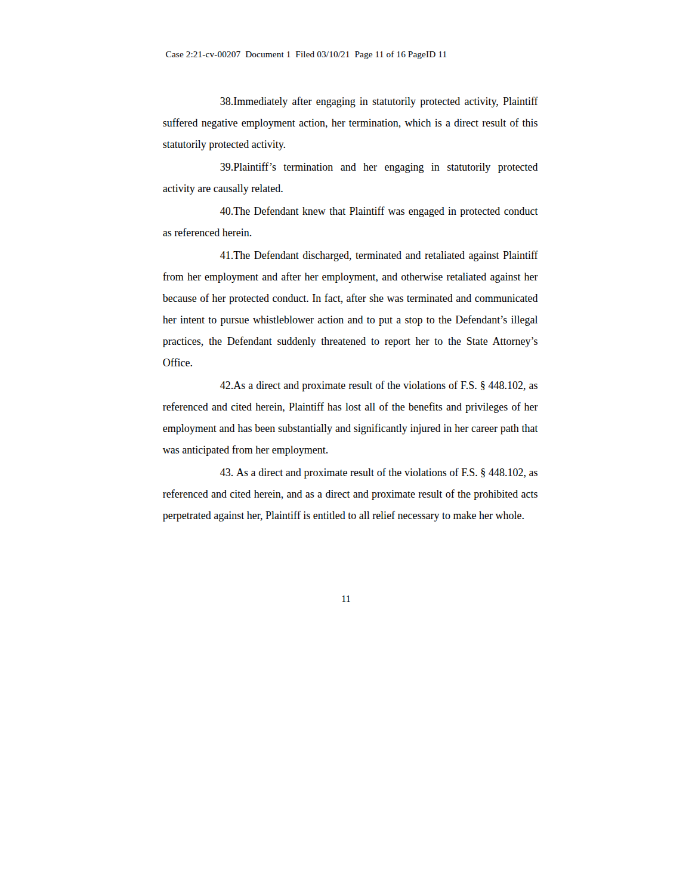Case 2:21-cv-00207 Document 1 Filed 03/10/21 Page 11 of 16 PageID 11
38. Immediately after engaging in statutorily protected activity, Plaintiff suffered negative employment action, her termination, which is a direct result of this statutorily protected activity.
39. Plaintiff’s termination and her engaging in statutorily protected activity are causally related.
40. The Defendant knew that Plaintiff was engaged in protected conduct as referenced herein.
41. The Defendant discharged, terminated and retaliated against Plaintiff from her employment and after her employment, and otherwise retaliated against her because of her protected conduct. In fact, after she was terminated and communicated her intent to pursue whistleblower action and to put a stop to the Defendant’s illegal practices, the Defendant suddenly threatened to report her to the State Attorney’s Office.
42. As a direct and proximate result of the violations of F.S. § 448.102, as referenced and cited herein, Plaintiff has lost all of the benefits and privileges of her employment and has been substantially and significantly injured in her career path that was anticipated from her employment.
43. As a direct and proximate result of the violations of F.S. § 448.102, as referenced and cited herein, and as a direct and proximate result of the prohibited acts perpetrated against her, Plaintiff is entitled to all relief necessary to make her whole.
11